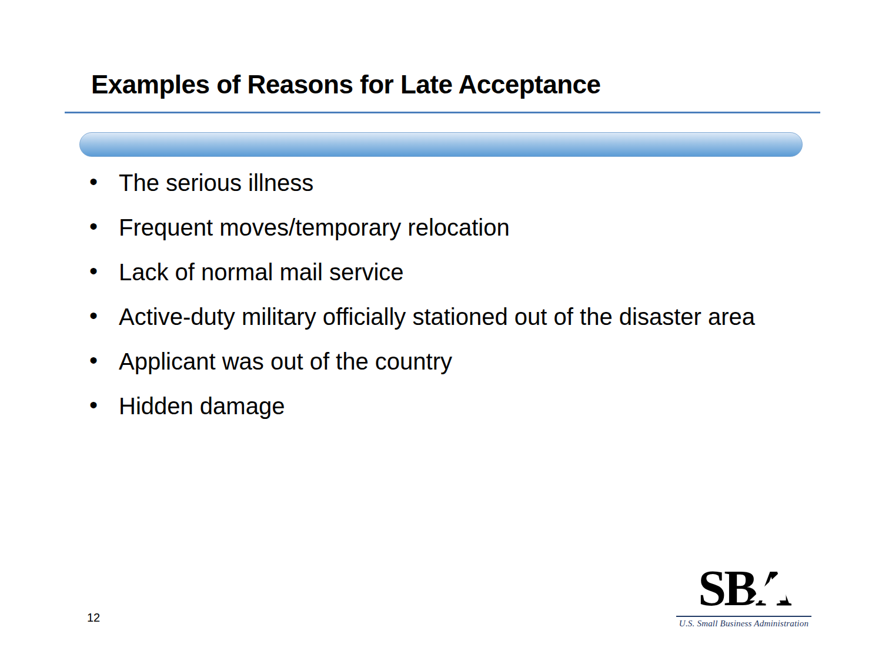Examples of Reasons for Late Acceptance
The serious illness
Frequent moves/temporary relocation
Lack of normal mail service
Active-duty military officially stationed out of the disaster area
Applicant was out of the country
Hidden damage
12
SBA
U.S. Small Business Administration